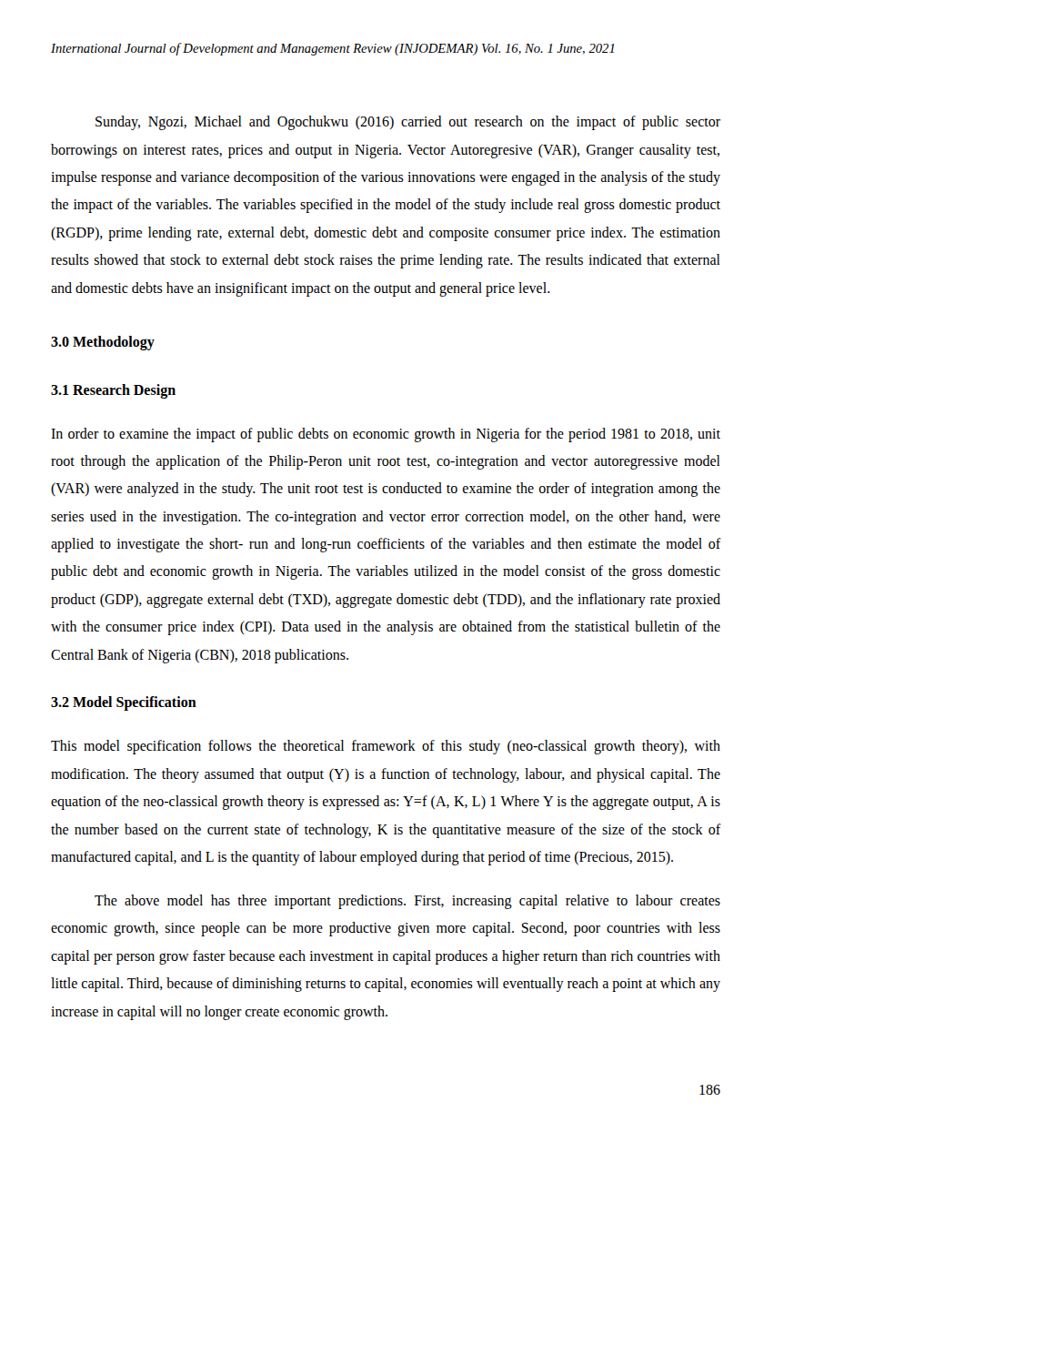International Journal of Development and Management Review (INJODEMAR) Vol. 16, No. 1 June, 2021
Sunday, Ngozi, Michael and Ogochukwu (2016) carried out research on the impact of public sector borrowings on interest rates, prices and output in Nigeria. Vector Autoregresive (VAR), Granger causality test, impulse response and variance decomposition of the various innovations were engaged in the analysis of the study the impact of the variables. The variables specified in the model of the study include real gross domestic product (RGDP), prime lending rate, external debt, domestic debt and composite consumer price index. The estimation results showed that stock to external debt stock raises the prime lending rate. The results indicated that external and domestic debts have an insignificant impact on the output and general price level.
3.0 Methodology
3.1 Research Design
In order to examine the impact of public debts on economic growth in Nigeria for the period 1981 to 2018, unit root through the application of the Philip-Peron unit root test, co-integration and vector autoregressive model (VAR) were analyzed in the study. The unit root test is conducted to examine the order of integration among the series used in the investigation. The co-integration and vector error correction model, on the other hand, were applied to investigate the short- run and long-run coefficients of the variables and then estimate the model of public debt and economic growth in Nigeria. The variables utilized in the model consist of the gross domestic product (GDP), aggregate external debt (TXD), aggregate domestic debt (TDD), and the inflationary rate proxied with the consumer price index (CPI). Data used in the analysis are obtained from the statistical bulletin of the Central Bank of Nigeria (CBN), 2018 publications.
3.2 Model Specification
This model specification follows the theoretical framework of this study (neo-classical growth theory), with modification. The theory assumed that output (Y) is a function of technology, labour, and physical capital. The equation of the neo-classical growth theory is expressed as: Y=f (A, K, L) 1 Where Y is the aggregate output, A is the number based on the current state of technology, K is the quantitative measure of the size of the stock of manufactured capital, and L is the quantity of labour employed during that period of time (Precious, 2015).
The above model has three important predictions. First, increasing capital relative to labour creates economic growth, since people can be more productive given more capital. Second, poor countries with less capital per person grow faster because each investment in capital produces a higher return than rich countries with little capital. Third, because of diminishing returns to capital, economies will eventually reach a point at which any increase in capital will no longer create economic growth.
186